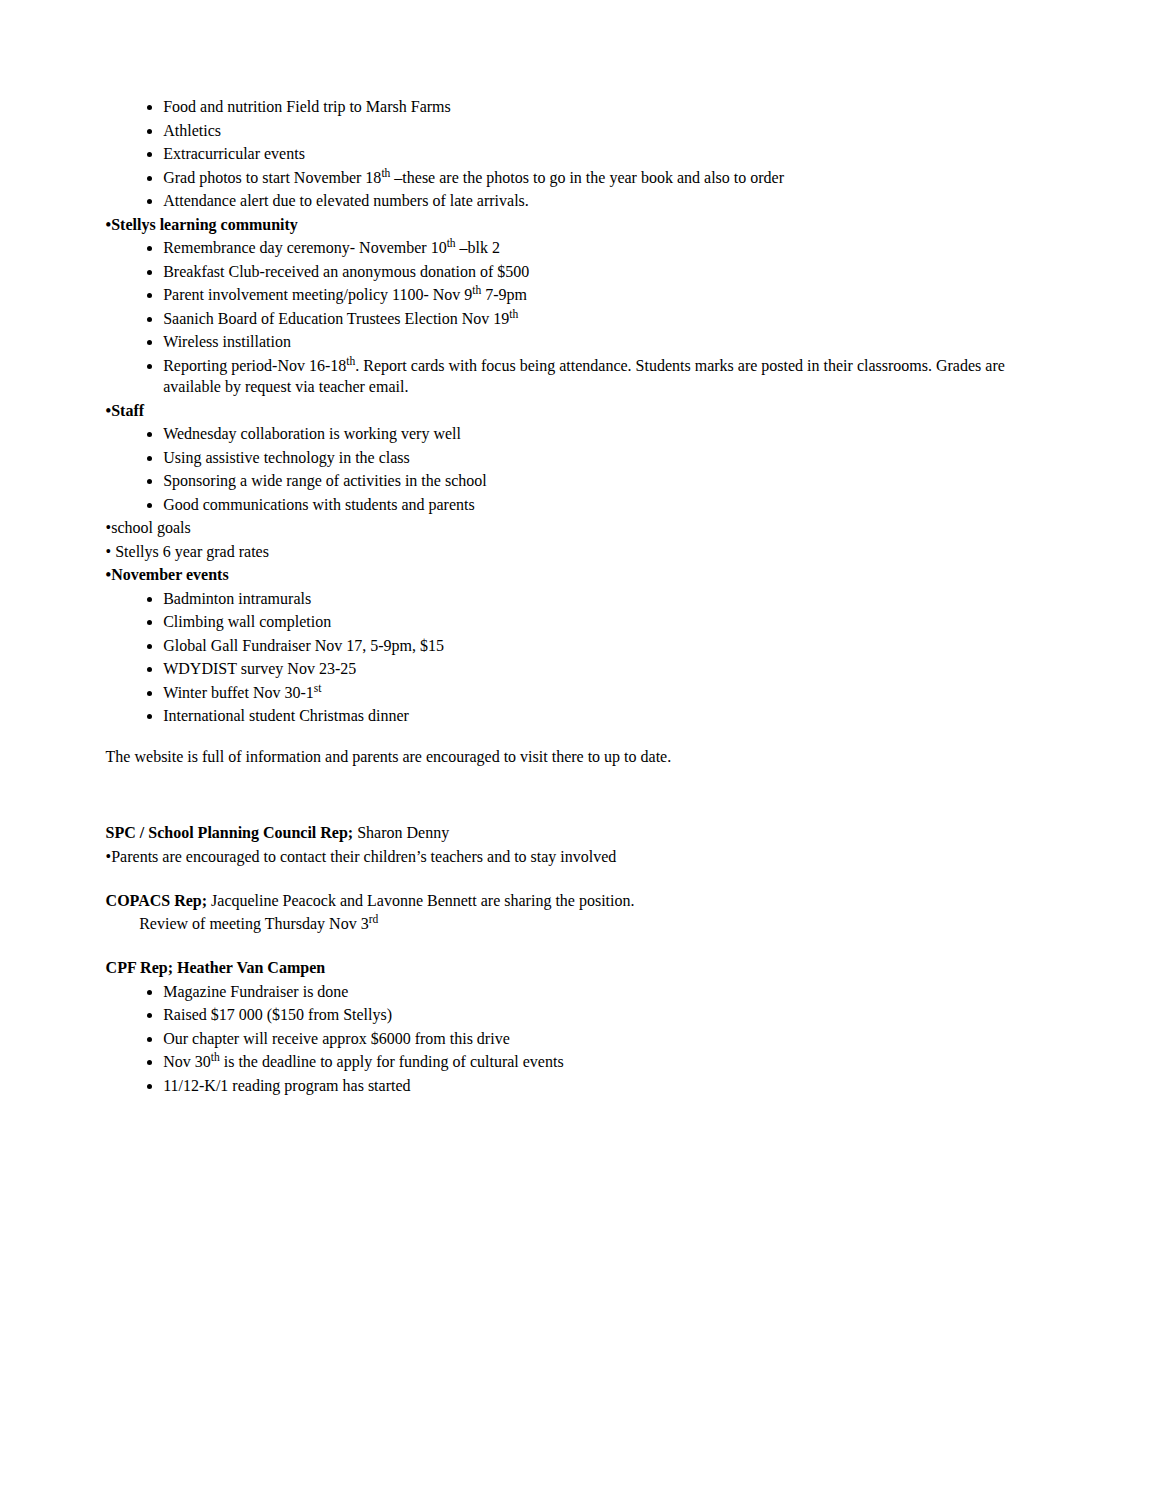Food and nutrition Field trip to Marsh Farms
Athletics
Extracurricular events
Grad photos to start November 18th –these are the photos to go in the year book and also to order
Attendance alert due to elevated numbers of late arrivals.
•Stellys learning community
Remembrance day ceremony- November 10th –blk 2
Breakfast Club-received an anonymous donation of $500
Parent involvement meeting/policy 1100- Nov 9th 7-9pm
Saanich Board of Education Trustees Election Nov 19th
Wireless instillation
Reporting period-Nov 16-18th. Report cards with focus being attendance. Students marks are posted in their classrooms. Grades are available by request via teacher email.
•Staff
Wednesday collaboration is working very well
Using assistive technology in the class
Sponsoring a wide range of activities in the school
Good communications with students and parents
•school goals
• Stellys 6 year grad rates
•November events
Badminton intramurals
Climbing wall completion
Global Gall Fundraiser Nov 17, 5-9pm, $15
WDYDIST survey Nov 23-25
Winter buffet Nov 30-1st
International student Christmas dinner
The website is full of information and parents are encouraged to visit there to up to date.
SPC / School Planning Council Rep; Sharon Denny
•Parents are encouraged to contact their children’s teachers and to stay involved
COPACS Rep; Jacqueline Peacock and Lavonne Bennett are sharing the position.
Review of meeting Thursday Nov 3rd
CPF Rep; Heather Van Campen
Magazine Fundraiser is done
Raised $17 000 ($150 from Stellys)
Our chapter will receive approx $6000 from this drive
Nov 30th is the deadline to apply for funding of cultural events
11/12-K/1 reading program has started